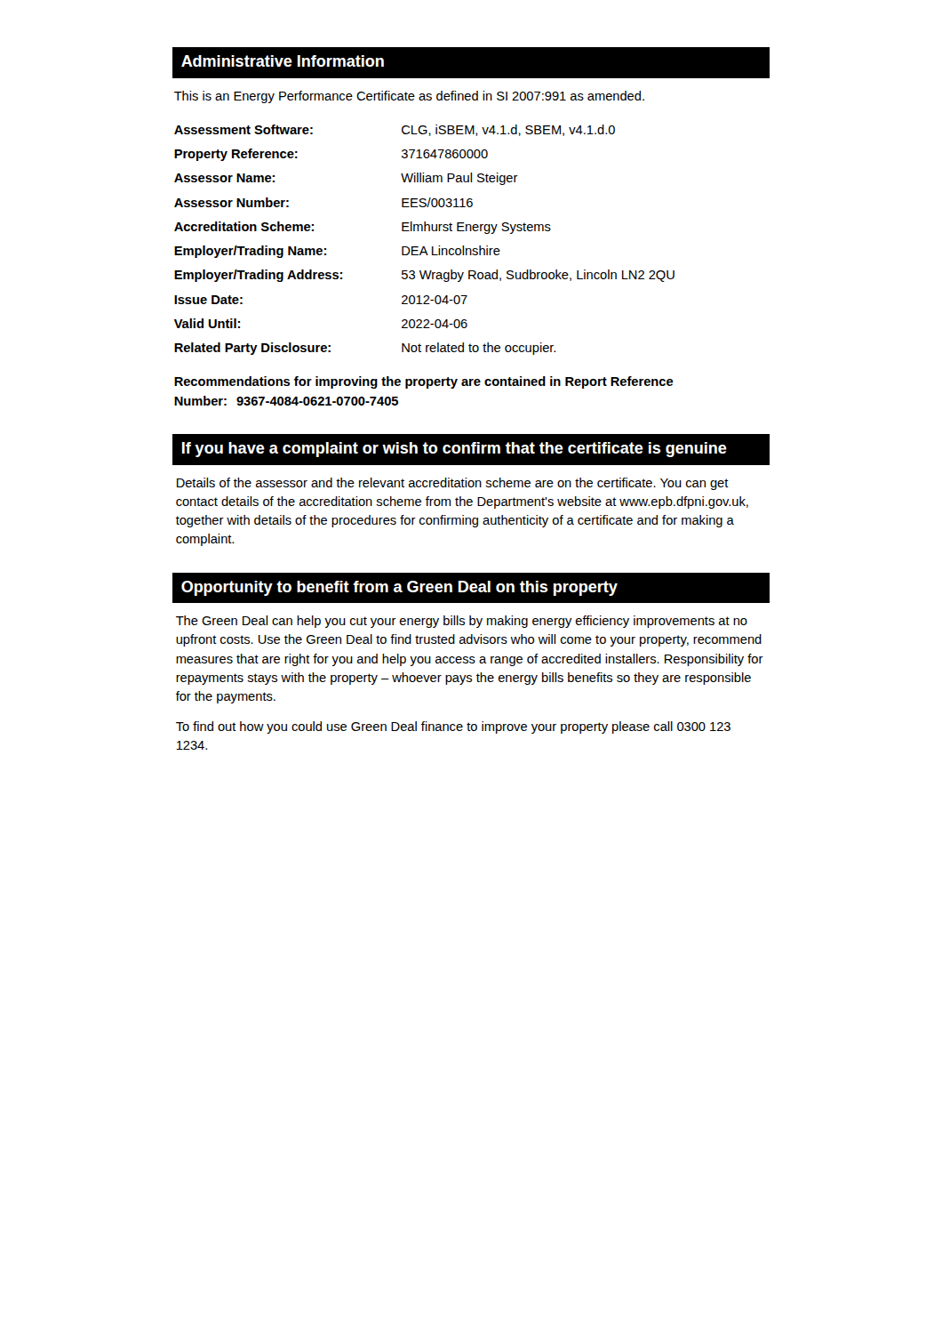Administrative Information
This is an Energy Performance Certificate as defined in SI 2007:991 as amended.
| Assessment Software: | CLG, iSBEM, v4.1.d, SBEM, v4.1.d.0 |
| Property Reference: | 371647860000 |
| Assessor Name: | William Paul Steiger |
| Assessor Number: | EES/003116 |
| Accreditation Scheme: | Elmhurst Energy Systems |
| Employer/Trading Name: | DEA Lincolnshire |
| Employer/Trading Address: | 53 Wragby Road, Sudbrooke, Lincoln LN2 2QU |
| Issue Date: | 2012-04-07 |
| Valid Until: | 2022-04-06 |
| Related Party Disclosure: | Not related to the occupier. |
Recommendations for improving the property are contained in Report Reference Number:9367-4084-0621-0700-7405
If you have a complaint or wish to confirm that the certificate is genuine
Details of the assessor and the relevant accreditation scheme are on the certificate. You can get contact details of the accreditation scheme from the Department's website at www.epb.dfpni.gov.uk, together with details of the procedures for confirming authenticity of a certificate and for making a complaint.
Opportunity to benefit from a Green Deal on this property
The Green Deal can help you cut your energy bills by making energy efficiency improvements at no upfront costs. Use the Green Deal to find trusted advisors who will come to your property, recommend measures that are right for you and help you access a range of accredited installers. Responsibility for repayments stays with the property – whoever pays the energy bills benefits so they are responsible for the payments.
To find out how you could use Green Deal finance to improve your property please call 0300 123 1234.